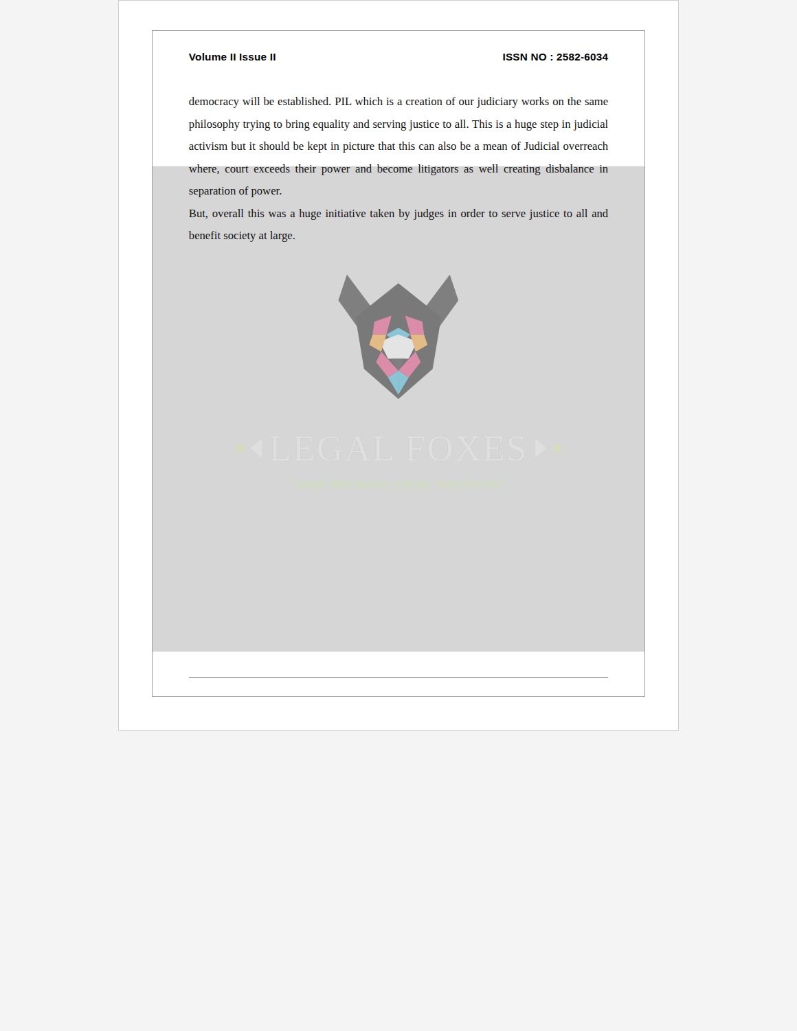Volume II Issue II ISSN NO : 2582-6034
LEGAL FOXES
"OUR MISSION YOUR SUCCESS"
democracy will be established. PIL which is a creation of our judiciary works on the same philosophy trying to bring equality and serving justice to all. This is a huge step in judicial activism but it should be kept in picture that this can also be a mean of Judicial overreach where, court exceeds their power and become litigators as well creating disbalance in separation of power.
But, overall this was a huge initiative taken by judges in order to serve justice to all and benefit society at large.